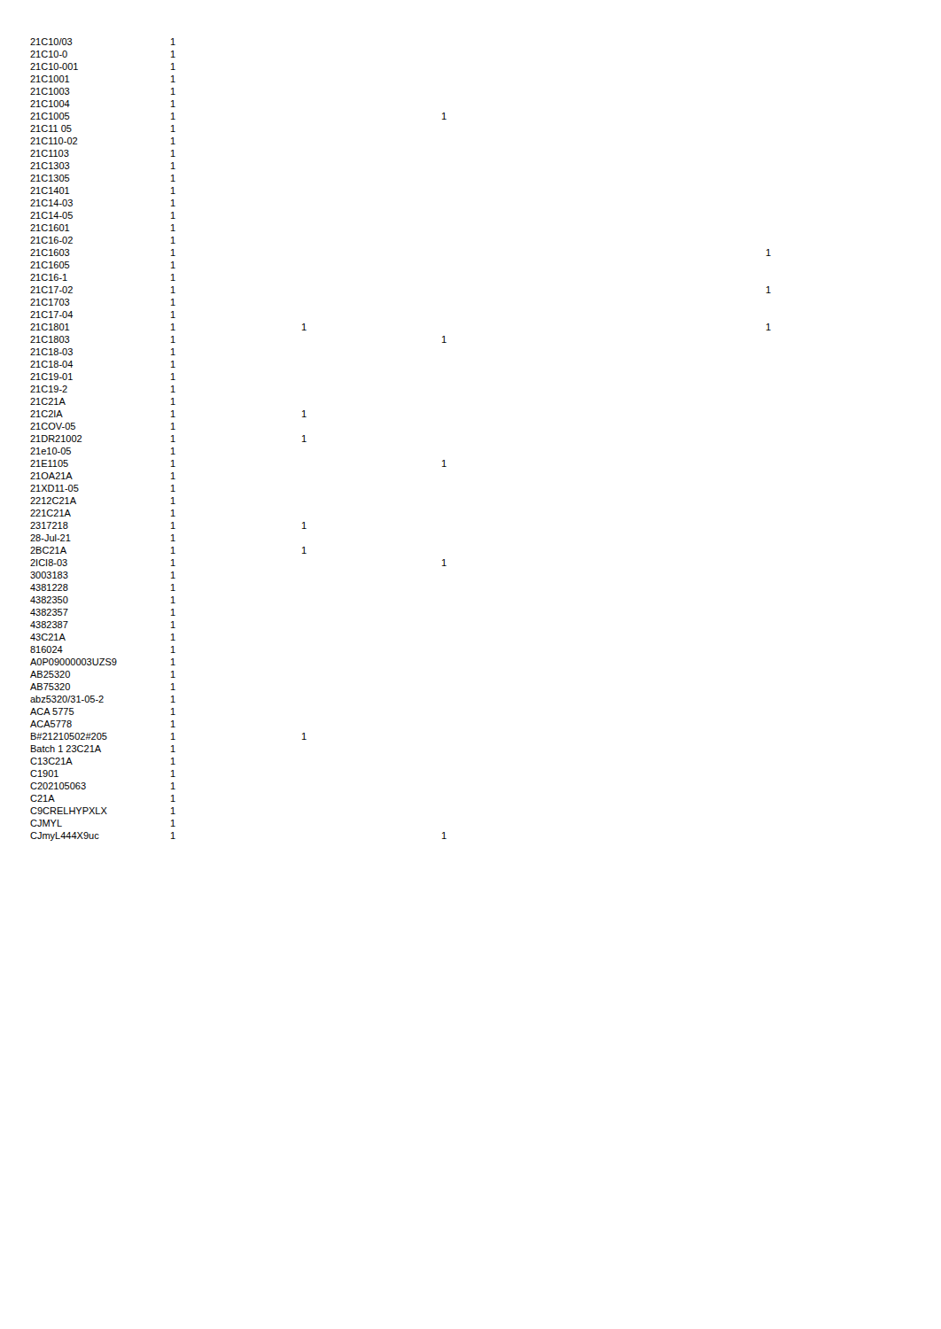| 21C10/03 | 1 | | | | |
| 21C10-0 | 1 | | | | |
| 21C10-001 | 1 | | | | |
| 21C1001 | 1 | | | | |
| 21C1003 | 1 | | | | |
| 21C1004 | 1 | | | | |
| 21C1005 | 1 | | 1 | | |
| 21C11 05 | 1 | | | | |
| 21C110-02 | 1 | | | | |
| 21C1103 | 1 | | | | |
| 21C1303 | 1 | | | | |
| 21C1305 | 1 | | | | |
| 21C1401 | 1 | | | | |
| 21C14-03 | 1 | | | | |
| 21C14-05 | 1 | | | | |
| 21C1601 | 1 | | | | |
| 21C16-02 | 1 | | | | |
| 21C1603 | 1 | | | | 1 |
| 21C1605 | 1 | | | | |
| 21C16-1 | 1 | | | | |
| 21C17-02 | 1 | | | | 1 |
| 21C1703 | 1 | | | | |
| 21C17-04 | 1 | | | | |
| 21C1801 | 1 | 1 | | | 1 |
| 21C1803 | 1 | | 1 | | |
| 21C18-03 | 1 | | | | |
| 21C18-04 | 1 | | | | |
| 21C19-01 | 1 | | | | |
| 21C19-2 | 1 | | | | |
| 21C21A | 1 | | | | |
| 21C2IA | 1 | 1 | | | |
| 21COV-05 | 1 | | | | |
| 21DR21002 | 1 | 1 | | | |
| 21e10-05 | 1 | | | | |
| 21E1105 | 1 | | 1 | | |
| 21OA21A | 1 | | | | |
| 21XD11-05 | 1 | | | | |
| 2212C21A | 1 | | | | |
| 221C21A | 1 | | | | |
| 2317218 | 1 | 1 | | | |
| 28-Jul-21 | 1 | | | | |
| 2BC21A | 1 | 1 | | | |
| 2ICI8-03 | 1 | | 1 | | |
| 3003183 | 1 | | | | |
| 4381228 | 1 | | | | |
| 4382350 | 1 | | | | |
| 4382357 | 1 | | | | |
| 4382387 | 1 | | | | |
| 43C21A | 1 | | | | |
| 816024 | 1 | | | | |
| A0P09000003UZS9 | 1 | | | | |
| AB25320 | 1 | | | | |
| AB75320 | 1 | | | | |
| abz5320/31-05-2 | 1 | | | | |
| ACA 5775 | 1 | | | | |
| ACA5778 | 1 | | | | |
| B#21210502#205 | 1 | 1 | | | |
| Batch 1 23C21A | 1 | | | | |
| C13C21A | 1 | | | | |
| C1901 | 1 | | | | |
| C202105063 | 1 | | | | |
| C21A | 1 | | | | |
| C9CRELHYPXLX | 1 | | | | |
| CJMYL | 1 | | | | |
| CJmyL444X9uc | 1 | | 1 | | |